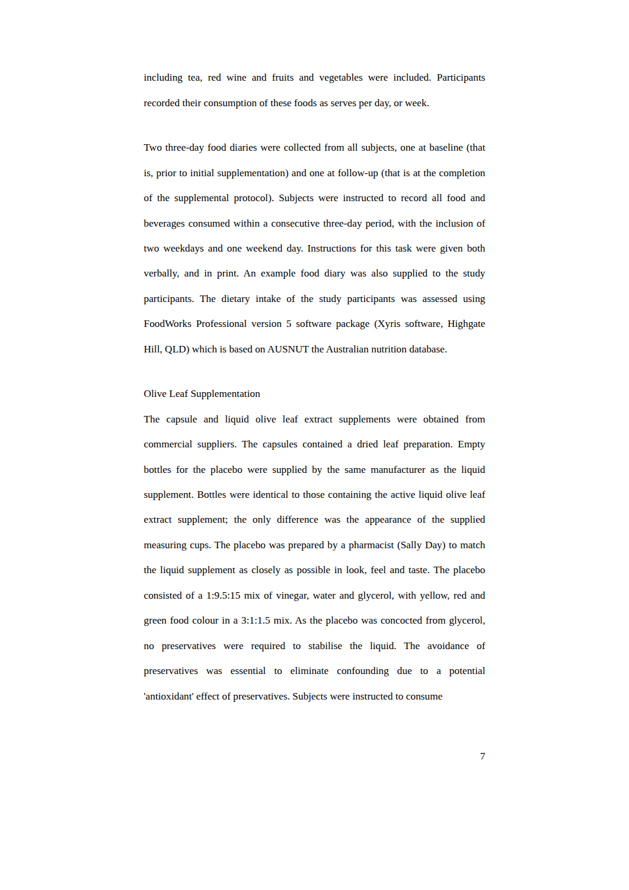including tea, red wine and fruits and vegetables were included. Participants recorded their consumption of these foods as serves per day, or week.
Two three-day food diaries were collected from all subjects, one at baseline (that is, prior to initial supplementation) and one at follow-up (that is at the completion of the supplemental protocol). Subjects were instructed to record all food and beverages consumed within a consecutive three-day period, with the inclusion of two weekdays and one weekend day. Instructions for this task were given both verbally, and in print. An example food diary was also supplied to the study participants. The dietary intake of the study participants was assessed using FoodWorks Professional version 5 software package (Xyris software, Highgate Hill, QLD) which is based on AUSNUT the Australian nutrition database.
Olive Leaf Supplementation
The capsule and liquid olive leaf extract supplements were obtained from commercial suppliers. The capsules contained a dried leaf preparation. Empty bottles for the placebo were supplied by the same manufacturer as the liquid supplement. Bottles were identical to those containing the active liquid olive leaf extract supplement; the only difference was the appearance of the supplied measuring cups. The placebo was prepared by a pharmacist (Sally Day) to match the liquid supplement as closely as possible in look, feel and taste. The placebo consisted of a 1:9.5:15 mix of vinegar, water and glycerol, with yellow, red and green food colour in a 3:1:1.5 mix. As the placebo was concocted from glycerol, no preservatives were required to stabilise the liquid. The avoidance of preservatives was essential to eliminate confounding due to a potential 'antioxidant' effect of preservatives. Subjects were instructed to consume
7